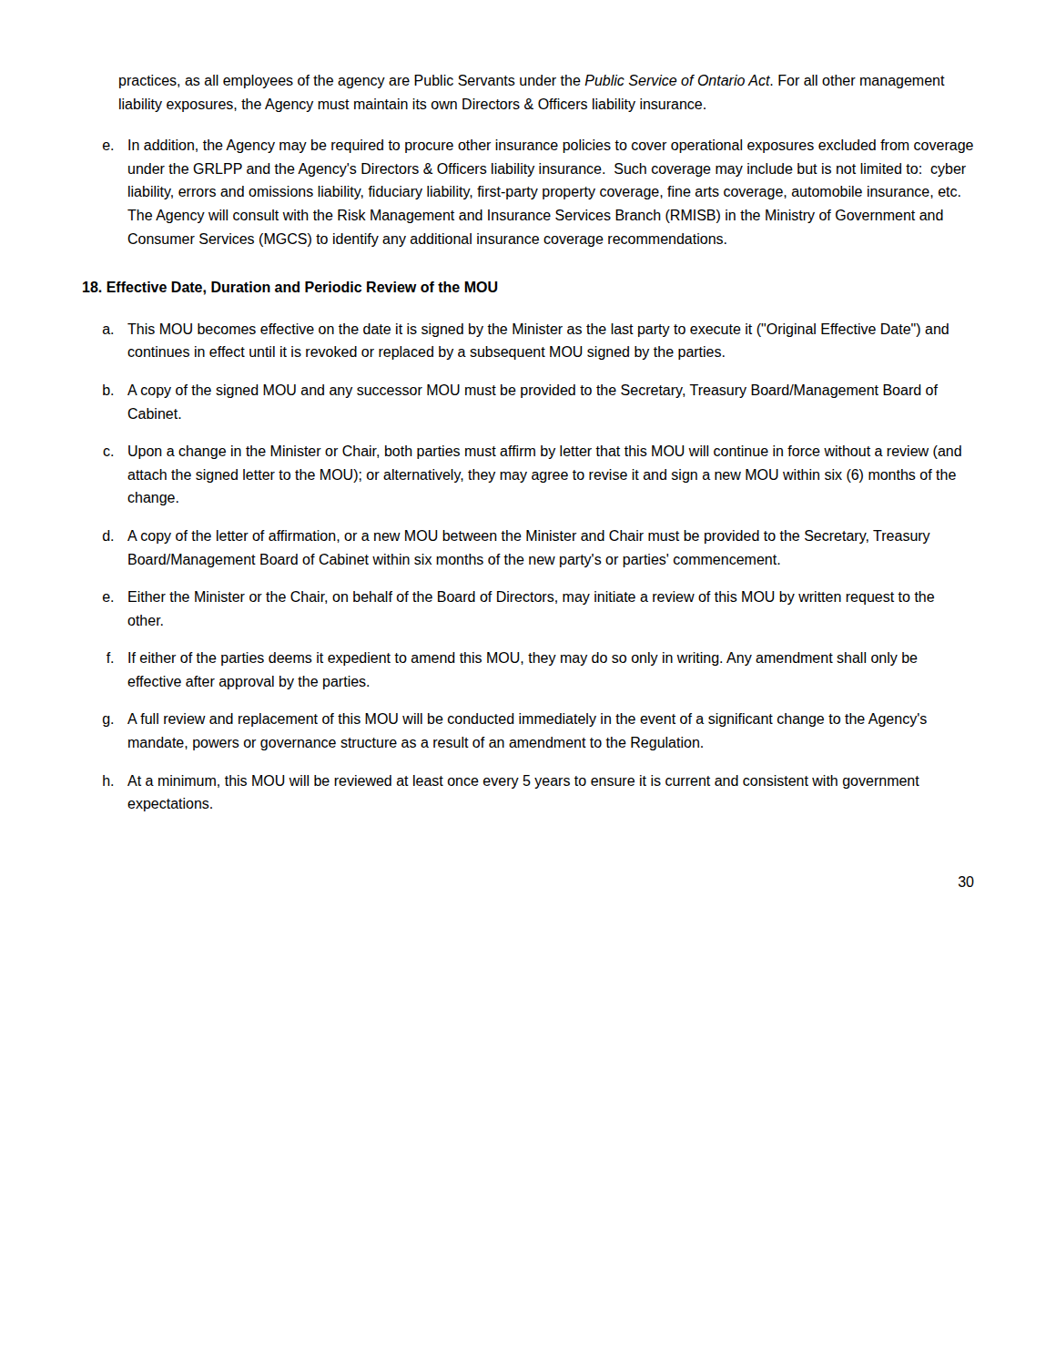practices, as all employees of the agency are Public Servants under the Public Service of Ontario Act. For all other management liability exposures, the Agency must maintain its own Directors & Officers liability insurance.
In addition, the Agency may be required to procure other insurance policies to cover operational exposures excluded from coverage under the GRLPP and the Agency's Directors & Officers liability insurance. Such coverage may include but is not limited to: cyber liability, errors and omissions liability, fiduciary liability, first-party property coverage, fine arts coverage, automobile insurance, etc. The Agency will consult with the Risk Management and Insurance Services Branch (RMISB) in the Ministry of Government and Consumer Services (MGCS) to identify any additional insurance coverage recommendations.
18. Effective Date, Duration and Periodic Review of the MOU
This MOU becomes effective on the date it is signed by the Minister as the last party to execute it ("Original Effective Date") and continues in effect until it is revoked or replaced by a subsequent MOU signed by the parties.
A copy of the signed MOU and any successor MOU must be provided to the Secretary, Treasury Board/Management Board of Cabinet.
Upon a change in the Minister or Chair, both parties must affirm by letter that this MOU will continue in force without a review (and attach the signed letter to the MOU); or alternatively, they may agree to revise it and sign a new MOU within six (6) months of the change.
A copy of the letter of affirmation, or a new MOU between the Minister and Chair must be provided to the Secretary, Treasury Board/Management Board of Cabinet within six months of the new party's or parties' commencement.
Either the Minister or the Chair, on behalf of the Board of Directors, may initiate a review of this MOU by written request to the other.
If either of the parties deems it expedient to amend this MOU, they may do so only in writing. Any amendment shall only be effective after approval by the parties.
A full review and replacement of this MOU will be conducted immediately in the event of a significant change to the Agency's mandate, powers or governance structure as a result of an amendment to the Regulation.
At a minimum, this MOU will be reviewed at least once every 5 years to ensure it is current and consistent with government expectations.
30